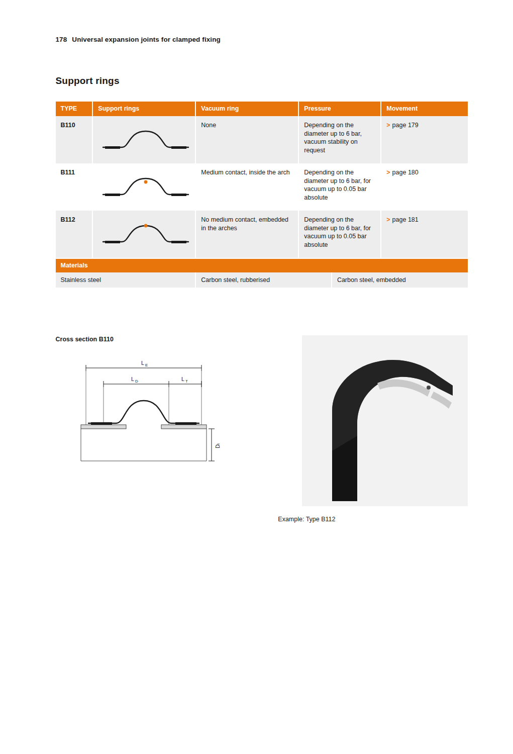178 Universal expansion joints for clamped fixing
Support rings
| TYPE | Support rings | Vacuum ring | Pressure | Movement |
| --- | --- | --- | --- | --- |
| B110 | | None | Depending on the diameter up to 6 bar, vacuum stability on request | > page 179 |
| B111 | | Medium contact, inside the arch | Depending on the diameter up to 6 bar, for vacuum up to 0.05 bar absolute | > page 180 |
| B112 | | No medium contact, embedded in the arches | Depending on the diameter up to 6 bar, for vacuum up to 0.05 bar absolute | > page 181 |
| Materials |
| --- |
| Stainless steel | Carbon steel, rubberised | Carbon steel, embedded |
Cross section B110
L E L D L T D i
Example: Type B112